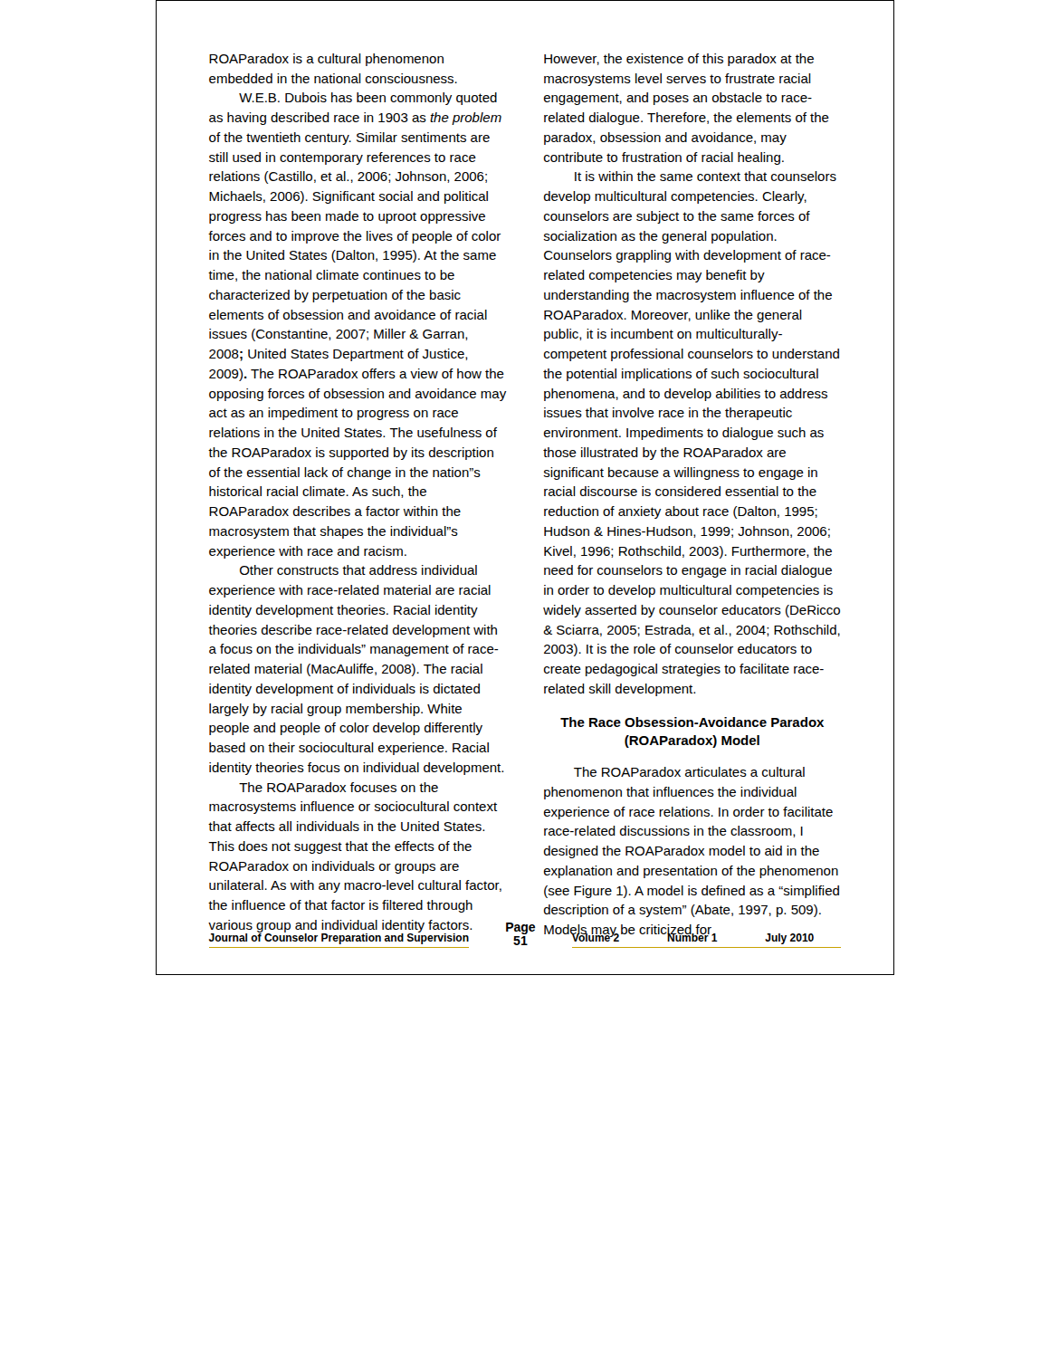ROAParadox is a cultural phenomenon embedded in the national consciousness.
W.E.B. Dubois has been commonly quoted as having described race in 1903 as the problem of the twentieth century. Similar sentiments are still used in contemporary references to race relations (Castillo, et al., 2006; Johnson, 2006; Michaels, 2006). Significant social and political progress has been made to uproot oppressive forces and to improve the lives of people of color in the United States (Dalton, 1995). At the same time, the national climate continues to be characterized by perpetuation of the basic elements of obsession and avoidance of racial issues (Constantine, 2007; Miller & Garran, 2008; United States Department of Justice, 2009). The ROAParadox offers a view of how the opposing forces of obsession and avoidance may act as an impediment to progress on race relations in the United States. The usefulness of the ROAParadox is supported by its description of the essential lack of change in the nation”s historical racial climate. As such, the ROAParadox describes a factor within the macrosystem that shapes the individual”s experience with race and racism.
Other constructs that address individual experience with race-related material are racial identity development theories. Racial identity theories describe race-related development with a focus on the individuals” management of race-related material (MacAuliffe, 2008). The racial identity development of individuals is dictated largely by racial group membership. White people and people of color develop differently based on their sociocultural experience. Racial identity theories focus on individual development.
The ROAParadox focuses on the macrosystems influence or sociocultural context that affects all individuals in the United States. This does not suggest that the effects of the ROAParadox on individuals or groups are unilateral. As with any macro-level cultural factor, the influence of that factor is filtered through various group and individual identity factors.
However, the existence of this paradox at the macrosystems level serves to frustrate racial engagement, and poses an obstacle to race-related dialogue. Therefore, the elements of the paradox, obsession and avoidance, may contribute to frustration of racial healing.
It is within the same context that counselors develop multicultural competencies. Clearly, counselors are subject to the same forces of socialization as the general population. Counselors grappling with development of race-related competencies may benefit by understanding the macrosystem influence of the ROAParadox. Moreover, unlike the general public, it is incumbent on multiculturally-competent professional counselors to understand the potential implications of such sociocultural phenomena, and to develop abilities to address issues that involve race in the therapeutic environment. Impediments to dialogue such as those illustrated by the ROAParadox are significant because a willingness to engage in racial discourse is considered essential to the reduction of anxiety about race (Dalton, 1995; Hudson & Hines-Hudson, 1999; Johnson, 2006; Kivel, 1996; Rothschild, 2003). Furthermore, the need for counselors to engage in racial dialogue in order to develop multicultural competencies is widely asserted by counselor educators (DeRicco & Sciarra, 2005; Estrada, et al., 2004; Rothschild, 2003). It is the role of counselor educators to create pedagogical strategies to facilitate race-related skill development.
The Race Obsession-Avoidance Paradox (ROAParadox) Model
The ROAParadox articulates a cultural phenomenon that influences the individual experience of race relations. In order to facilitate race-related discussions in the classroom, I designed the ROAParadox model to aid in the explanation and presentation of the phenomenon (see Figure 1). A model is defined as a “simplified description of a system” (Abate, 1997, p. 509). Models may be criticized for
Journal of Counselor Preparation and Supervision
Page
51
Volume 2 Number 1 July 2010